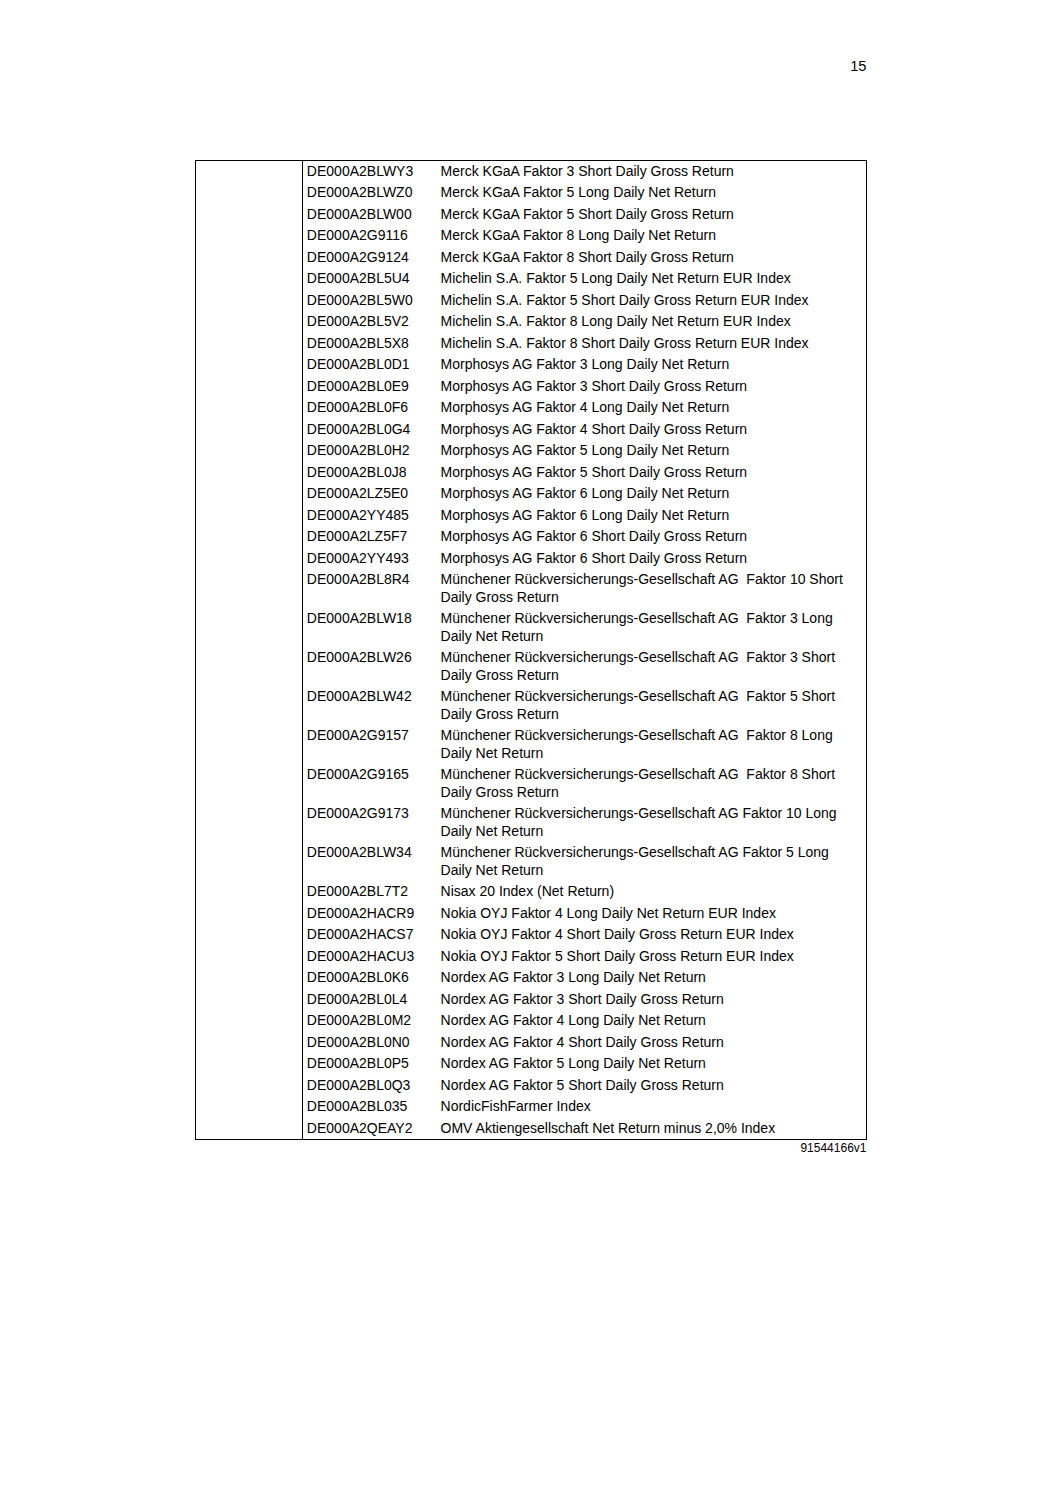15
| | DE000A2BLWY3 | Merck KGaA Faktor 3 Short Daily Gross Return |
| DE000A2BLWZ0 | Merck KGaA Faktor 5 Long Daily Net Return |
| DE000A2BLW00 | Merck KGaA Faktor 5 Short Daily Gross Return |
| DE000A2G9116 | Merck KGaA Faktor 8 Long Daily Net Return |
| DE000A2G9124 | Merck KGaA Faktor 8 Short Daily Gross Return |
| DE000A2BL5U4 | Michelin S.A. Faktor 5 Long Daily Net Return EUR Index |
| DE000A2BL5W0 | Michelin S.A. Faktor 5 Short Daily Gross Return EUR Index |
| DE000A2BL5V2 | Michelin S.A. Faktor 8 Long Daily Net Return EUR Index |
| DE000A2BL5X8 | Michelin S.A. Faktor 8 Short Daily Gross Return EUR Index |
| DE000A2BL0D1 | Morphosys AG Faktor 3 Long Daily Net Return |
| DE000A2BL0E9 | Morphosys AG Faktor 3 Short Daily Gross Return |
| DE000A2BL0F6 | Morphosys AG Faktor 4 Long Daily Net Return |
| DE000A2BL0G4 | Morphosys AG Faktor 4 Short Daily Gross Return |
| DE000A2BL0H2 | Morphosys AG Faktor 5 Long Daily Net Return |
| DE000A2BL0J8 | Morphosys AG Faktor 5 Short Daily Gross Return |
| DE000A2LZ5E0 | Morphosys AG Faktor 6 Long Daily Net Return |
| DE000A2YY485 | Morphosys AG Faktor 6 Long Daily Net Return |
| DE000A2LZ5F7 | Morphosys AG Faktor 6 Short Daily Gross Return |
| DE000A2YY493 | Morphosys AG Faktor 6 Short Daily Gross Return |
| DE000A2BL8R4 | Münchener Rückversicherungs-Gesellschaft AG Faktor 10 Short Daily Gross Return |
| DE000A2BLW18 | Münchener Rückversicherungs-Gesellschaft AG Faktor 3 Long Daily Net Return |
| DE000A2BLW26 | Münchener Rückversicherungs-Gesellschaft AG Faktor 3 Short Daily Gross Return |
| DE000A2BLW42 | Münchener Rückversicherungs-Gesellschaft AG Faktor 5 Short Daily Gross Return |
| DE000A2G9157 | Münchener Rückversicherungs-Gesellschaft AG Faktor 8 Long Daily Net Return |
| DE000A2G9165 | Münchener Rückversicherungs-Gesellschaft AG Faktor 8 Short Daily Gross Return |
| DE000A2G9173 | Münchener Rückversicherungs-Gesellschaft AG Faktor 10 Long Daily Net Return |
| DE000A2BLW34 | Münchener Rückversicherungs-Gesellschaft AG Faktor 5 Long Daily Net Return |
| DE000A2BL7T2 | Nisax 20 Index (Net Return) |
| DE000A2HACR9 | Nokia OYJ Faktor 4 Long Daily Net Return EUR Index |
| DE000A2HACS7 | Nokia OYJ Faktor 4 Short Daily Gross Return EUR Index |
| DE000A2HACU3 | Nokia OYJ Faktor 5 Short Daily Gross Return EUR Index |
| DE000A2BL0K6 | Nordex AG Faktor 3 Long Daily Net Return |
| DE000A2BL0L4 | Nordex AG Faktor 3 Short Daily Gross Return |
| DE000A2BL0M2 | Nordex AG Faktor 4 Long Daily Net Return |
| DE000A2BL0N0 | Nordex AG Faktor 4 Short Daily Gross Return |
| DE000A2BL0P5 | Nordex AG Faktor 5 Long Daily Net Return |
| DE000A2BL0Q3 | Nordex AG Faktor 5 Short Daily Gross Return |
| DE000A2BL035 | NordicFishFarmer Index |
| DE000A2QEAY2 | OMV Aktiengesellschaft Net Return minus 2,0% Index |
91544166v1